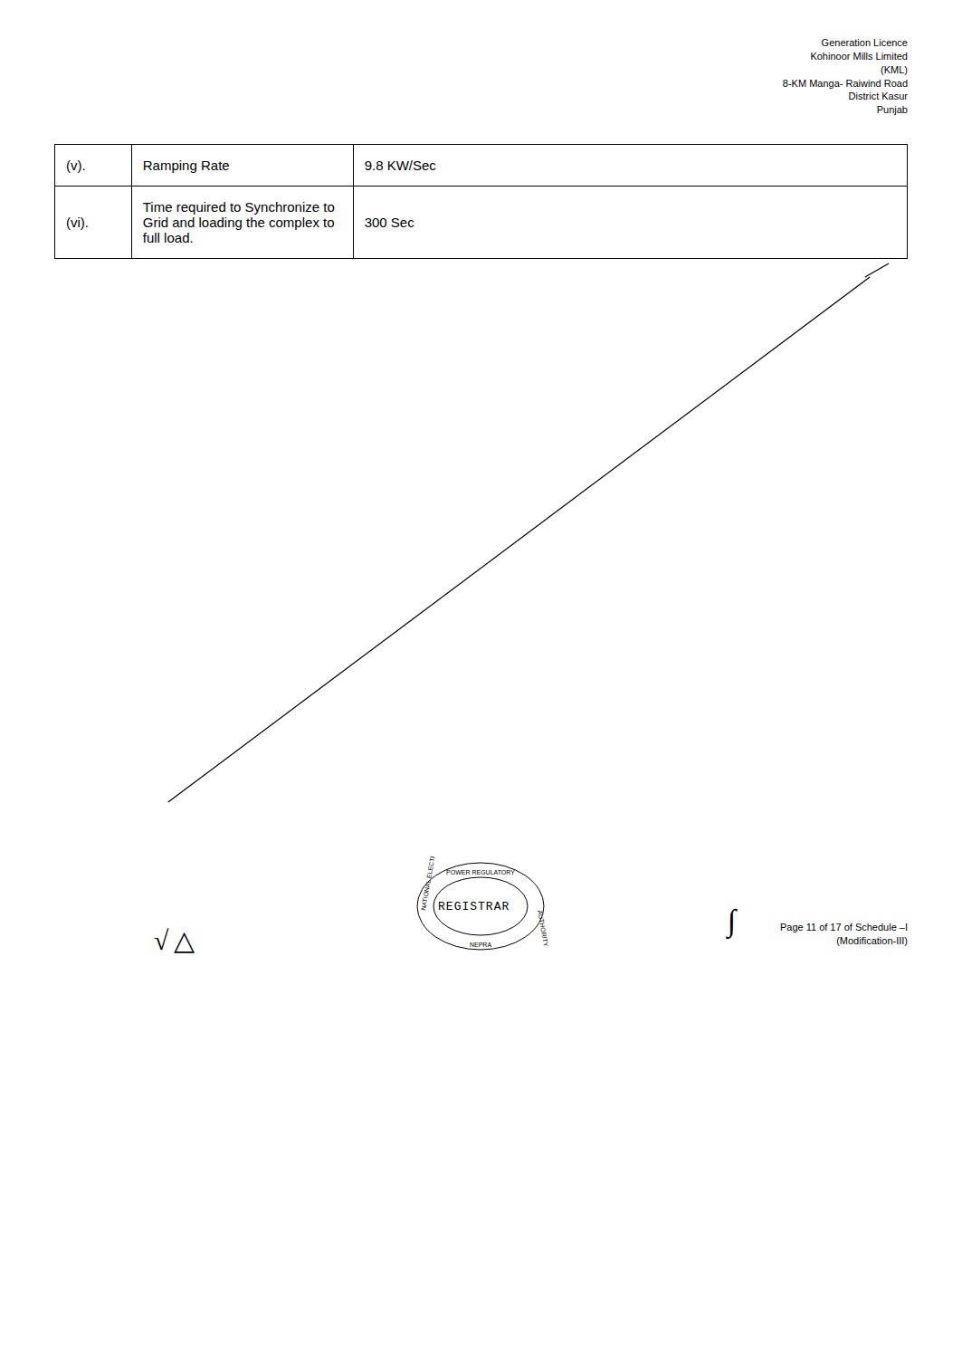Generation Licence
Kohinoor Mills Limited
(KML)
8-KM Manga- Raiwind Road
District Kasur
Punjab
| (v). | Ramping Rate | 9.8 KW/Sec |
| (vi). | Time required to Synchronize to Grid and loading the complex to full load. | 300 Sec |
POWER REGULATORY NEPRA NATIONAL ELECTRIC AUTHORITY
REGISTRAR
√ △
∫
Page 11 of 17 of Schedule –I
(Modification-III)